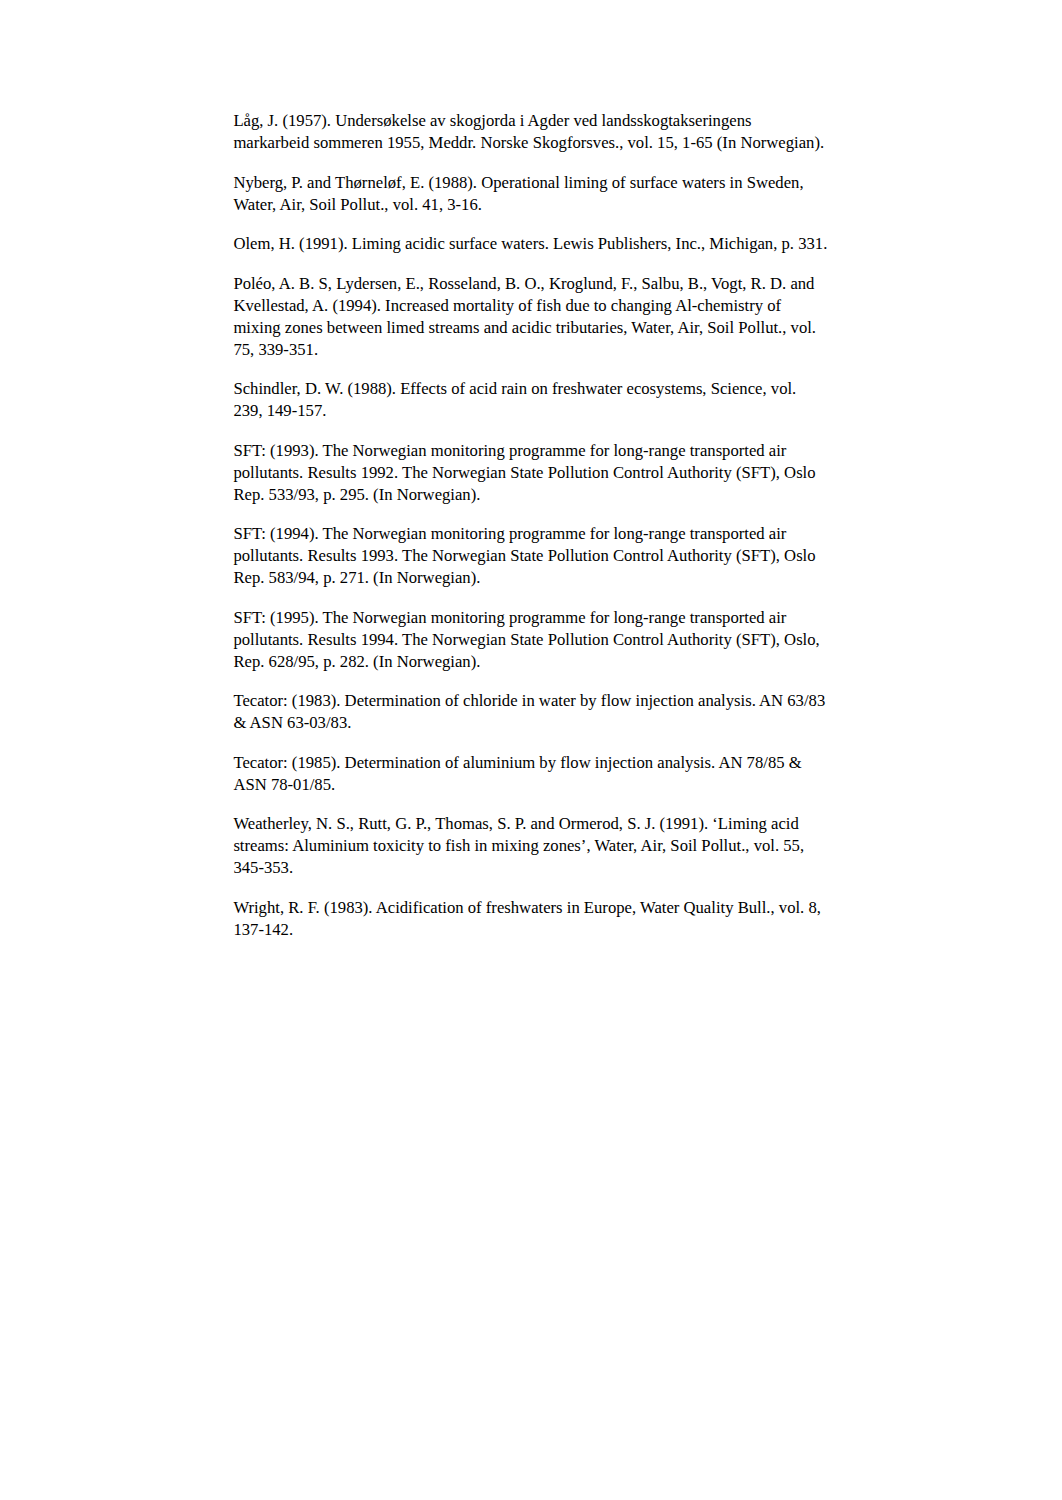Låg, J. (1957). Undersøkelse av skogjorda i Agder ved landsskogtakseringens markarbeid sommeren 1955, Meddr. Norske Skogforsves., vol. 15, 1-65 (In Norwegian).
Nyberg, P. and Thørneløf, E. (1988). Operational liming of surface waters in Sweden, Water, Air, Soil Pollut., vol. 41, 3-16.
Olem, H. (1991). Liming acidic surface waters. Lewis Publishers, Inc., Michigan, p. 331.
Poléo, A. B. S, Lydersen, E., Rosseland, B. O., Kroglund, F., Salbu, B., Vogt, R. D. and Kvellestad, A. (1994). Increased mortality of fish due to changing Al-chemistry of mixing zones between limed streams and acidic tributaries, Water, Air, Soil Pollut., vol. 75, 339-351.
Schindler, D. W. (1988). Effects of acid rain on freshwater ecosystems, Science, vol. 239, 149-157.
SFT: (1993). The Norwegian monitoring programme for long-range transported air pollutants. Results 1992. The Norwegian State Pollution Control Authority (SFT), Oslo Rep. 533/93, p. 295. (In Norwegian).
SFT: (1994). The Norwegian monitoring programme for long-range transported air pollutants. Results 1993. The Norwegian State Pollution Control Authority (SFT), Oslo Rep. 583/94, p. 271. (In Norwegian).
SFT: (1995). The Norwegian monitoring programme for long-range transported air pollutants. Results 1994. The Norwegian State Pollution Control Authority (SFT), Oslo, Rep. 628/95, p. 282. (In Norwegian).
Tecator: (1983). Determination of chloride in water by flow injection analysis. AN 63/83 & ASN 63-03/83.
Tecator: (1985). Determination of aluminium by flow injection analysis. AN 78/85 & ASN 78-01/85.
Weatherley, N. S., Rutt, G. P., Thomas, S. P. and Ormerod, S. J. (1991). ‘Liming acid streams: Aluminium toxicity to fish in mixing zones’, Water, Air, Soil Pollut., vol. 55, 345-353.
Wright, R. F. (1983). Acidification of freshwaters in Europe, Water Quality Bull., vol. 8, 137-142.